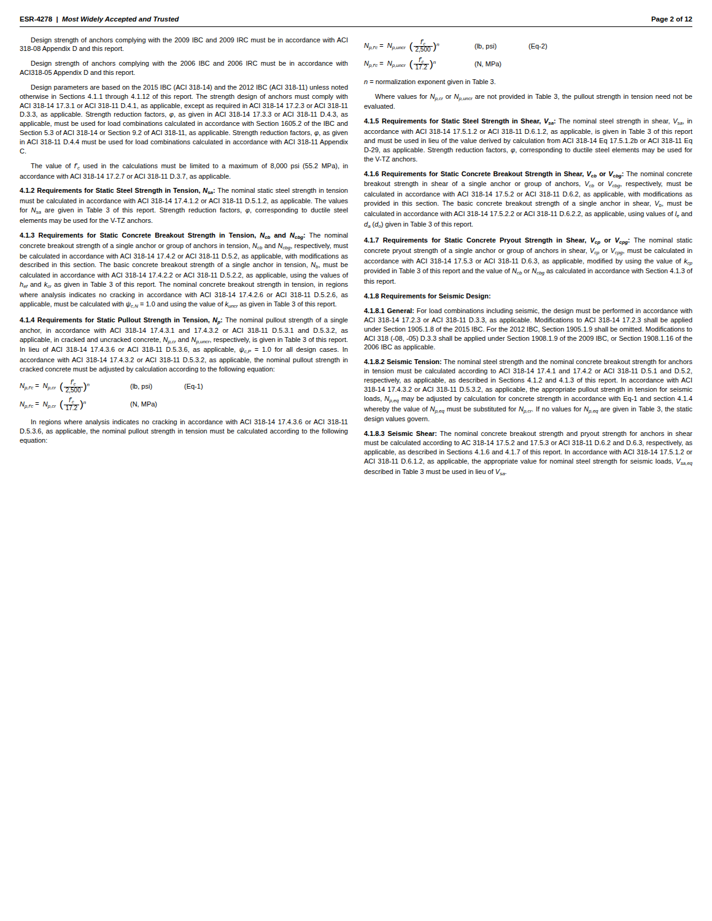ESR-4278 | Most Widely Accepted and Trusted
Page 2 of 12
Design strength of anchors complying with the 2009 IBC and 2009 IRC must be in accordance with ACI 318-08 Appendix D and this report.
Design strength of anchors complying with the 2006 IBC and 2006 IRC must be in accordance with ACI318-05 Appendix D and this report.
Design parameters are based on the 2015 IBC (ACI 318-14) and the 2012 IBC (ACI 318-11) unless noted otherwise in Sections 4.1.1 through 4.1.12 of this report. The strength design of anchors must comply with ACI 318-14 17.3.1 or ACI 318-11 D.4.1, as applicable, except as required in ACI 318-14 17.2.3 or ACI 318-11 D.3.3, as applicable. Strength reduction factors, φ, as given in ACI 318-14 17.3.3 or ACI 318-11 D.4.3, as applicable, must be used for load combinations calculated in accordance with Section 1605.2 of the IBC and Section 5.3 of ACI 318-14 or Section 9.2 of ACI 318-11, as applicable. Strength reduction factors, φ, as given in ACI 318-11 D.4.4 must be used for load combinations calculated in accordance with ACI 318-11 Appendix C.
The value of f′c used in the calculations must be limited to a maximum of 8,000 psi (55.2 MPa), in accordance with ACI 318-14 17.2.7 or ACI 318-11 D.3.7, as applicable.
4.1.2 Requirements for Static Steel Strength in Tension, Nsa: The nominal static steel strength in tension must be calculated in accordance with ACI 318-14 17.4.1.2 or ACI 318-11 D.5.1.2, as applicable. The values for Nsa are given in Table 3 of this report. Strength reduction factors, φ, corresponding to ductile steel elements may be used for the V-TZ anchors.
4.1.3 Requirements for Static Concrete Breakout Strength in Tension, Ncb and Ncbg: The nominal concrete breakout strength of a single anchor or group of anchors in tension, Ncb and Ncbg, respectively, must be calculated in accordance with ACI 318-14 17.4.2 or ACI 318-11 D.5.2, as applicable, with modifications as described in this section. The basic concrete breakout strength of a single anchor in tension, Nb, must be calculated in accordance with ACI 318-14 17.4.2.2 or ACI 318-11 D.5.2.2, as applicable, using the values of hef and kcr as given in Table 3 of this report. The nominal concrete breakout strength in tension, in regions where analysis indicates no cracking in accordance with ACI 318-14 17.4.2.6 or ACI 318-11 D.5.2.6, as applicable, must be calculated with ψc,N = 1.0 and using the value of kuncr as given in Table 3 of this report.
4.1.4 Requirements for Static Pullout Strength in Tension, Np: The nominal pullout strength of a single anchor, in accordance with ACI 318-14 17.4.3.1 and 17.4.3.2 or ACI 318-11 D.5.3.1 and D.5.3.2, as applicable, in cracked and uncracked concrete, Np,cr and Np,uncr, respectively, is given in Table 3 of this report. In lieu of ACI 318-14 17.4.3.6 or ACI 318-11 D.5.3.6, as applicable, ψc,P = 1.0 for all design cases. In accordance with ACI 318-14 17.4.3.2 or ACI 318-11 D.5.3.2, as applicable, the nominal pullout strength in cracked concrete must be adjusted by calculation according to the following equation:
Np,f′c = Np,cr (f′c 2,500)n (lb, psi) (Eq-1)
Np,f′c = Np,cr (f′c 17.2)n (N, MPa)
In regions where analysis indicates no cracking in accordance with ACI 318-14 17.4.3.6 or ACI 318-11 D.5.3.6, as applicable, the nominal pullout strength in tension must be calculated according to the following equation:
Np,f′c = Np,uncr (f′c 2,500)n (lb, psi) (Eq-2)
Np,f′c = Np,uncr (f′c 17.2)n (N, MPa)
n = normalization exponent given in Table 3.
Where values for Np,cr or Np,uncr are not provided in Table 3, the pullout strength in tension need not be evaluated.
4.1.5 Requirements for Static Steel Strength in Shear, Vsa: The nominal steel strength in shear, Vsa, in accordance with ACI 318-14 17.5.1.2 or ACI 318-11 D.6.1.2, as applicable, is given in Table 3 of this report and must be used in lieu of the value derived by calculation from ACI 318-14 Eq 17.5.1.2b or ACI 318-11 Eq D-29, as applicable. Strength reduction factors, φ, corresponding to ductile steel elements may be used for the V-TZ anchors.
4.1.6 Requirements for Static Concrete Breakout Strength in Shear, Vcb or Vcbg: The nominal concrete breakout strength in shear of a single anchor or group of anchors, Vcb or Vcbg, respectively, must be calculated in accordance with ACI 318-14 17.5.2 or ACI 318-11 D.6.2, as applicable, with modifications as provided in this section. The basic concrete breakout strength of a single anchor in shear, Vb, must be calculated in accordance with ACI 318-14 17.5.2.2 or ACI 318-11 D.6.2.2, as applicable, using values of le and da (do) given in Table 3 of this report.
4.1.7 Requirements for Static Concrete Pryout Strength in Shear, Vcp or Vcpg: The nominal static concrete pryout strength of a single anchor or group of anchors in shear, Vcp or Vcpg, must be calculated in accordance with ACI 318-14 17.5.3 or ACI 318-11 D.6.3, as applicable, modified by using the value of kcp provided in Table 3 of this report and the value of Ncb or Ncbg as calculated in accordance with Section 4.1.3 of this report.
4.1.8 Requirements for Seismic Design:
4.1.8.1 General: For load combinations including seismic, the design must be performed in accordance with ACI 318-14 17.2.3 or ACI 318-11 D.3.3, as applicable. Modifications to ACI 318-14 17.2.3 shall be applied under Section 1905.1.8 of the 2015 IBC. For the 2012 IBC, Section 1905.1.9 shall be omitted. Modifications to ACI 318 (-08, -05) D.3.3 shall be applied under Section 1908.1.9 of the 2009 IBC, or Section 1908.1.16 of the 2006 IBC as applicable.
4.1.8.2 Seismic Tension: The nominal steel strength and the nominal concrete breakout strength for anchors in tension must be calculated according to ACI 318-14 17.4.1 and 17.4.2 or ACI 318-11 D.5.1 and D.5.2, respectively, as applicable, as described in Sections 4.1.2 and 4.1.3 of this report. In accordance with ACI 318-14 17.4.3.2 or ACI 318-11 D.5.3.2, as applicable, the appropriate pullout strength in tension for seismic loads, Np,eq may be adjusted by calculation for concrete strength in accordance with Eq-1 and section 4.1.4 whereby the value of Np,eq must be substituted for Np,cr. If no values for Np,eq are given in Table 3, the static design values govern.
4.1.8.3 Seismic Shear: The nominal concrete breakout strength and pryout strength for anchors in shear must be calculated according to AC 318-14 17.5.2 and 17.5.3 or ACI 318-11 D.6.2 and D.6.3, respectively, as applicable, as described in Sections 4.1.6 and 4.1.7 of this report. In accordance with ACI 318-14 17.5.1.2 or ACI 318-11 D.6.1.2, as applicable, the appropriate value for nominal steel strength for seismic loads, Vsa,eq described in Table 3 must be used in lieu of Vsa.